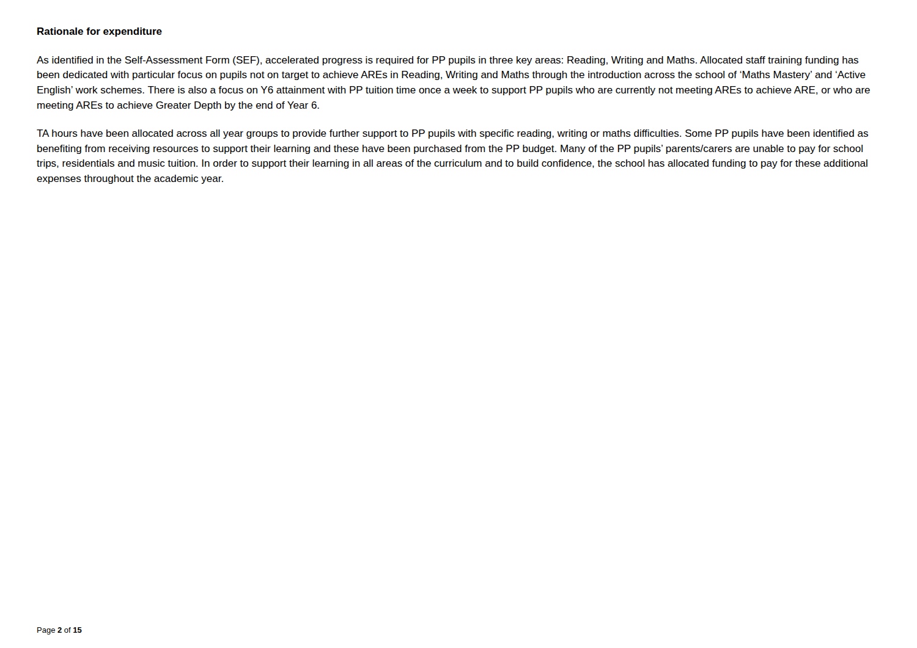Rationale for expenditure
As identified in the Self-Assessment Form (SEF), accelerated progress is required for PP pupils in three key areas: Reading, Writing and Maths. Allocated staff training funding has been dedicated with particular focus on pupils not on target to achieve AREs in Reading, Writing and Maths through the introduction across the school of ‘Maths Mastery’ and ‘Active English’ work schemes. There is also a focus on Y6 attainment with PP tuition time once a week to support PP pupils who are currently not meeting AREs to achieve ARE, or who are meeting AREs to achieve Greater Depth by the end of Year 6.
TA hours have been allocated across all year groups to provide further support to PP pupils with specific reading, writing or maths difficulties. Some PP pupils have been identified as benefiting from receiving resources to support their learning and these have been purchased from the PP budget. Many of the PP pupils’ parents/carers are unable to pay for school trips, residentials and music tuition. In order to support their learning in all areas of the curriculum and to build confidence, the school has allocated funding to pay for these additional expenses throughout the academic year.
Page 2 of 15